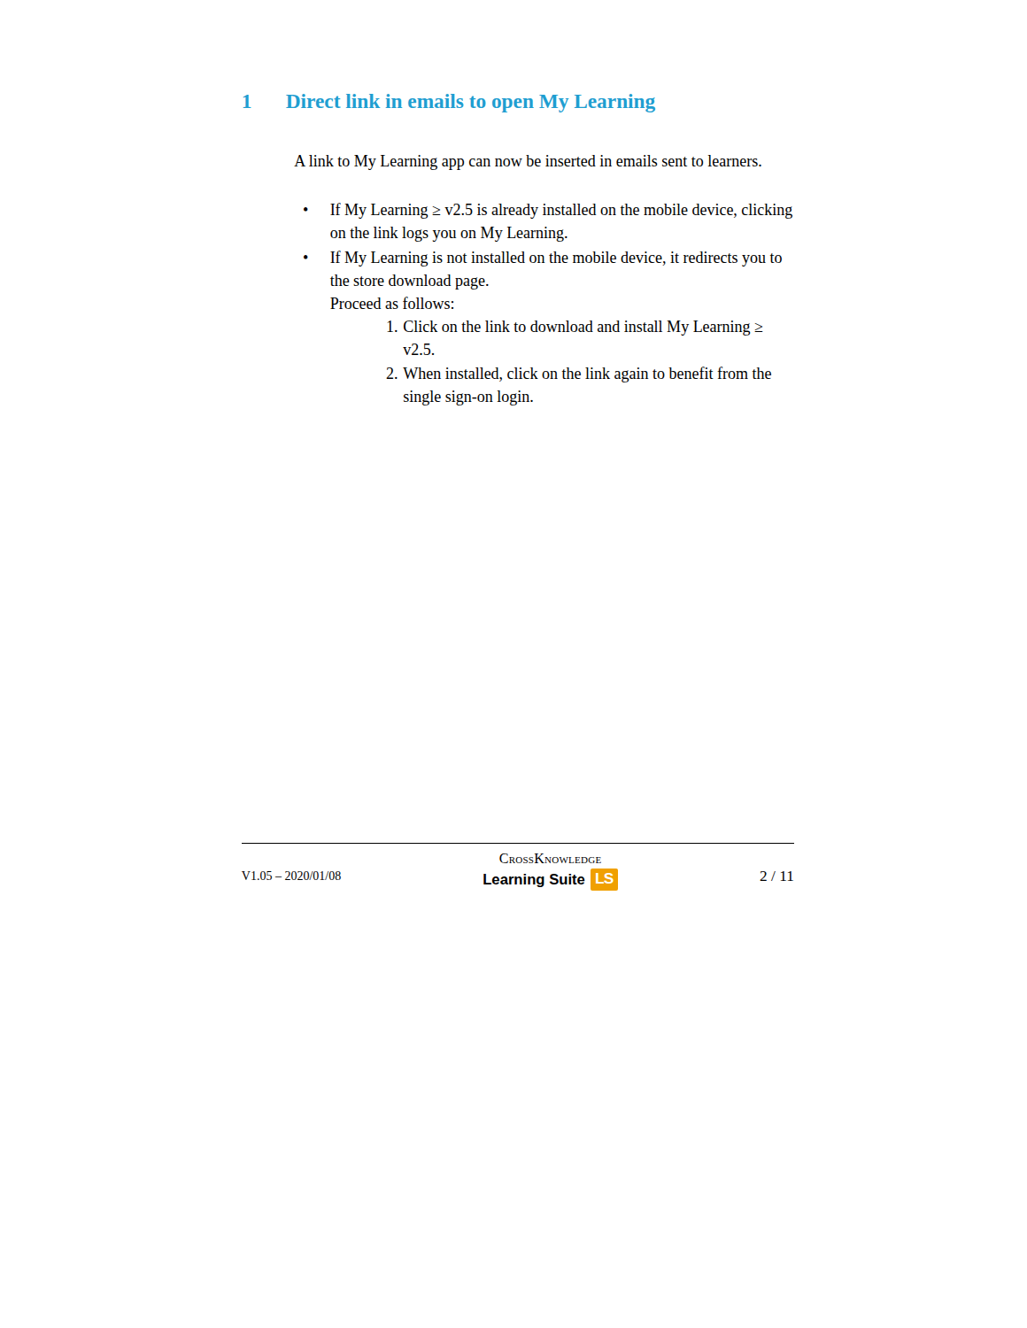1 Direct link in emails to open My Learning
A link to My Learning app can now be inserted in emails sent to learners.
If My Learning ≥ v2.5 is already installed on the mobile device, clicking on the link logs you on My Learning.
If My Learning is not installed on the mobile device, it redirects you to the store download page.
Proceed as follows:
Click on the link to download and install My Learning ≥ v2.5.
When installed, click on the link again to benefit from the single sign-on login.
V1.05 – 2020/01/08
CrossKnowledge
Learning Suite LS
2 / 11